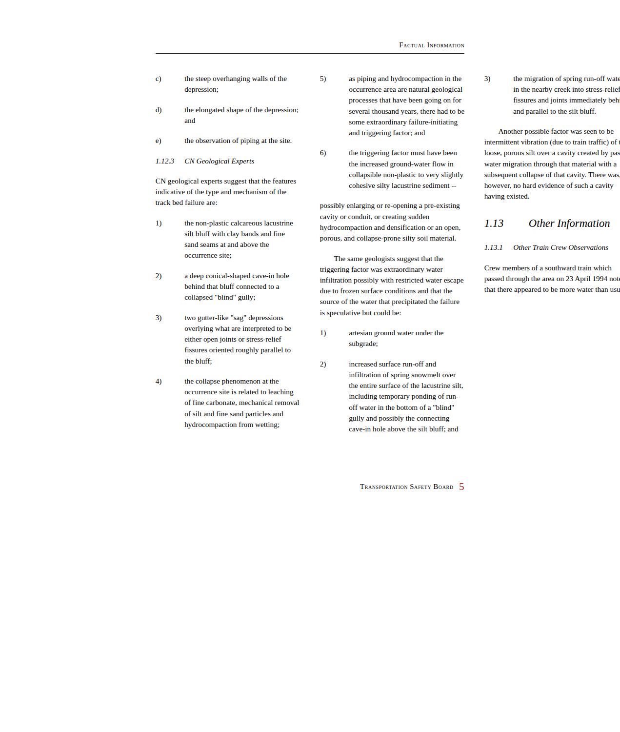Factual Information
c)
the steep overhanging walls of the depression;
d)
the elongated shape of the depression; and
e)
the observation of piping at the site.
1.12.3
CN Geological Experts
CN geological experts suggest that the features indicative of the type and mechanism of the track bed failure are:
1)
the non-plastic calcareous lacustrine silt bluff with clay bands and fine sand seams at and above the occurrence site;
2)
a deep conical-shaped cave-in hole behind that bluff connected to a collapsed "blind" gully;
3)
two gutter-like "sag" depressions overlying what are interpreted to be either open joints or stress-relief fissures oriented roughly parallel to the bluff;
4)
the collapse phenomenon at the occurrence site is related to leaching of fine carbonate, mechanical removal of silt and fine sand particles and hydrocompaction from wetting;
5)
as piping and hydrocompaction in the occurrence area are natural geological processes that have been going on for several thousand years, there had to be some extraordinary failure-initiating and triggering factor; and
6)
the triggering factor must have been the increased ground-water flow in collapsible non-plastic to very slightly cohesive silty lacustrine sediment --
possibly enlarging or re-opening a pre-existing cavity or conduit, or creating sudden hydrocompaction and densification or an open, porous, and collapse-prone silty soil material.
The same geologists suggest that the triggering factor was extraordinary water infiltration possibly with restricted water escape due to frozen surface conditions and that the source of the water that precipitated the failure is speculative but could be:
1)
artesian ground water under the subgrade;
2)
increased surface run-off and infiltration of spring snowmelt over the entire surface of the lacustrine silt, including temporary ponding of run-off water in the bottom of a "blind" gully and possibly the connecting cave-in hole above the silt bluff; and
3)
the migration of spring run-off water in the nearby creek into stress-relief fissures and joints immediately behind and parallel to the silt bluff.
Another possible factor was seen to be intermittent vibration (due to train traffic) of the loose, porous silt over a cavity created by past water migration through that material with a subsequent collapse of that cavity. There was, however, no hard evidence of such a cavity having existed.
1.13 Other Information
1.13.1
Other Train Crew Observations
Crew members of a southward train which passed through the area on 23 April 1994 noted that there appeared to be more water than usual
Transportation Safety Board5